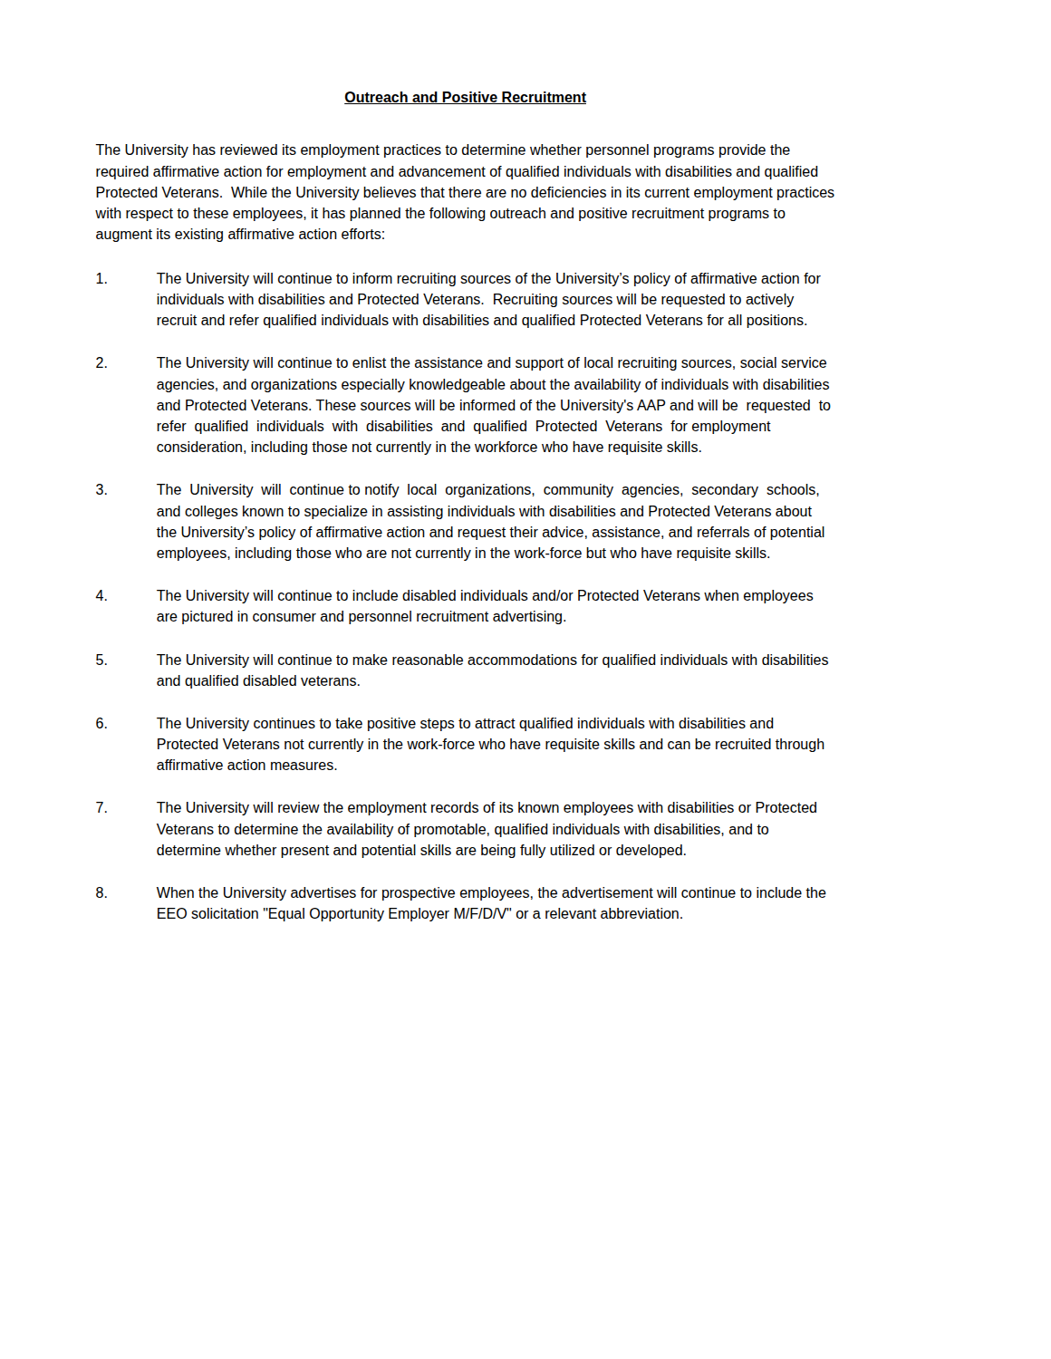Outreach and Positive Recruitment
The University has reviewed its employment practices to determine whether personnel programs provide the required affirmative action for employment and advancement of qualified individuals with disabilities and qualified Protected Veterans. While the University believes that there are no deficiencies in its current employment practices with respect to these employees, it has planned the following outreach and positive recruitment programs to augment its existing affirmative action efforts:
1. The University will continue to inform recruiting sources of the University’s policy of affirmative action for individuals with disabilities and Protected Veterans. Recruiting sources will be requested to actively recruit and refer qualified individuals with disabilities and qualified Protected Veterans for all positions.
2. The University will continue to enlist the assistance and support of local recruiting sources, social service agencies, and organizations especially knowledgeable about the availability of individuals with disabilities and Protected Veterans. These sources will be informed of the University's AAP and will be requested to refer qualified individuals with disabilities and qualified Protected Veterans for employment consideration, including those not currently in the workforce who have requisite skills.
3. The University will continue to notify local organizations, community agencies, secondary schools, and colleges known to specialize in assisting individuals with disabilities and Protected Veterans about the University’s policy of affirmative action and request their advice, assistance, and referrals of potential employees, including those who are not currently in the work-force but who have requisite skills.
4. The University will continue to include disabled individuals and/or Protected Veterans when employees are pictured in consumer and personnel recruitment advertising.
5. The University will continue to make reasonable accommodations for qualified individuals with disabilities and qualified disabled veterans.
6. The University continues to take positive steps to attract qualified individuals with disabilities and Protected Veterans not currently in the work-force who have requisite skills and can be recruited through affirmative action measures.
7. The University will review the employment records of its known employees with disabilities or Protected Veterans to determine the availability of promotable, qualified individuals with disabilities, and to determine whether present and potential skills are being fully utilized or developed.
8. When the University advertises for prospective employees, the advertisement will continue to include the EEO solicitation "Equal Opportunity Employer M/F/D/V" or a relevant abbreviation.